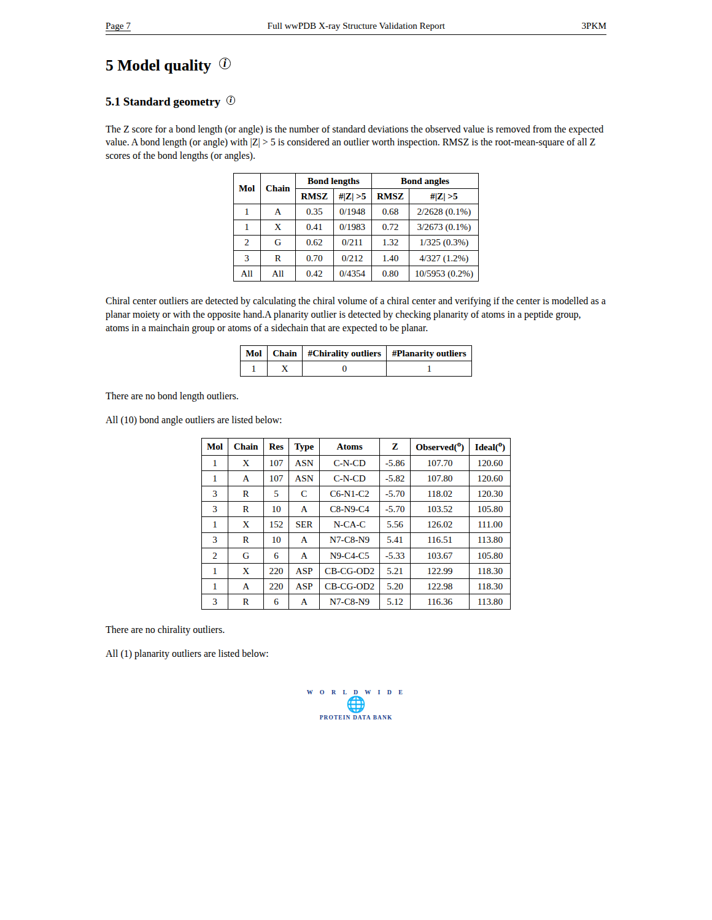Page 7
Full wwPDB X-ray Structure Validation Report
3PKM
5 Model quality i
5.1 Standard geometry i
The Z score for a bond length (or angle) is the number of standard deviations the observed value is removed from the expected value. A bond length (or angle) with |Z| > 5 is considered an outlier worth inspection. RMSZ is the root-mean-square of all Z scores of the bond lengths (or angles).
| Mol | Chain | Bond lengths | Bond angles |
| --- | --- | --- | --- |
| RMSZ | #/Z/ >5 | RMSZ | #/Z/ >5 |
| 1 | A | 0.35 | 0/1948 | 0.68 | 2/2628 (0.1%) |
| 1 | X | 0.41 | 0/1983 | 0.72 | 3/2673 (0.1%) |
| 2 | G | 0.62 | 0/211 | 1.32 | 1/325 (0.3%) |
| 3 | R | 0.70 | 0/212 | 1.40 | 4/327 (1.2%) |
| All | All | 0.42 | 0/4354 | 0.80 | 10/5953 (0.2%) |
Chiral center outliers are detected by calculating the chiral volume of a chiral center and verifying if the center is modelled as a planar moiety or with the opposite hand.A planarity outlier is detected by checking planarity of atoms in a peptide group, atoms in a mainchain group or atoms of a sidechain that are expected to be planar.
| Mol | Chain | #Chirality outliers | #Planarity outliers |
| --- | --- | --- | --- |
| 1 | X | 0 | 1 |
There are no bond length outliers.
All (10) bond angle outliers are listed below:
| Mol | Chain | Res | Type | Atoms | Z | Observed( o ) | Ideal( o ) |
| --- | --- | --- | --- | --- | --- | --- | --- |
| 1 | X | 107 | ASN | C-N-CD | -5.86 | 107.70 | 120.60 |
| 1 | A | 107 | ASN | C-N-CD | -5.82 | 107.80 | 120.60 |
| 3 | R | 5 | C | C6-N1-C2 | -5.70 | 118.02 | 120.30 |
| 3 | R | 10 | A | C8-N9-C4 | -5.70 | 103.52 | 105.80 |
| 1 | X | 152 | SER | N-CA-C | 5.56 | 126.02 | 111.00 |
| 3 | R | 10 | A | N7-C8-N9 | 5.41 | 116.51 | 113.80 |
| 2 | G | 6 | A | N9-C4-C5 | -5.33 | 103.67 | 105.80 |
| 1 | X | 220 | ASP | CB-CG-OD2 | 5.21 | 122.99 | 118.30 |
| 1 | A | 220 | ASP | CB-CG-OD2 | 5.20 | 122.98 | 118.30 |
| 3 | R | 6 | A | N7-C8-N9 | 5.12 | 116.36 | 113.80 |
There are no chirality outliers.
All (1) planarity outliers are listed below:
W O R L D W I D E
🌐
PROTEIN DATA BANK